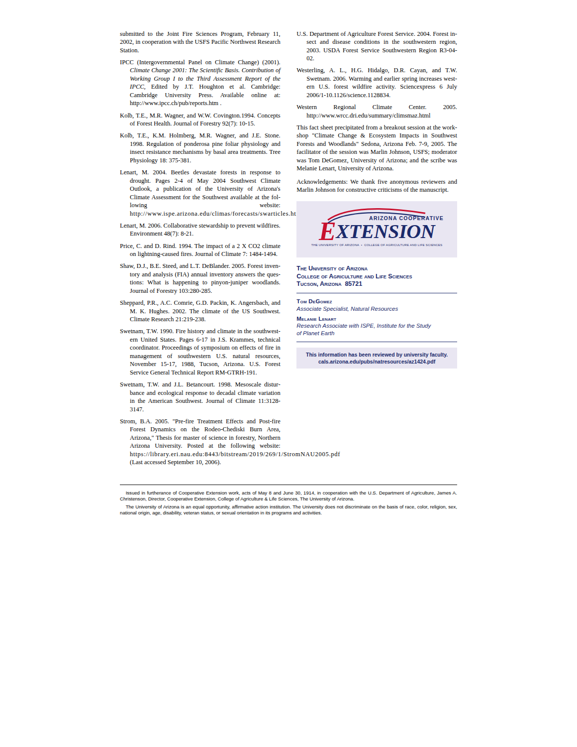submitted to the Joint Fire Sciences Program, February 11, 2002, in cooperation with the USFS Pacific Northwest Research Station.
IPCC (Intergovernmental Panel on Climate Change) (2001). Climate Change 2001: The Scientific Basis. Contribution of Working Group I to the Third Assessment Report of the IPCC, Edited by J.T. Houghton et al. Cambridge: Cambridge University Press. Available online at: http://www.ipcc.ch/pub/reports.htm .
Kolb, T.E., M.R. Wagner, and W.W. Covington.1994. Concepts of Forest Health. Journal of Forestry 92(7): 10-15.
Kolb, T.E., K.M. Holmberg, M.R. Wagner, and J.E. Stone. 1998. Regulation of ponderosa pine foliar physiology and insect resistance mechanisms by basal area treatments. Tree Physiology 18: 375-381.
Lenart, M. 2004. Beetles devastate forests in response to drought. Pages 2-4 of May 2004 Southwest Climate Outlook, a publication of the University of Arizona's Climate Assessment for the Southwest available at the following website: http://www.ispe.arizona.edu/climas/forecasts/swarticles.html
Lenart, M. 2006. Collaborative stewardship to prevent wildfires. Environment 48(7): 8-21.
Price, C. and D. Rind. 1994. The impact of a 2 X CO2 climate on lightning-caused fires. Journal of Climate 7: 1484-1494.
Shaw, D.J., B.E. Steed, and L.T. DeBlander. 2005. Forest inventory and analysis (FIA) annual inventory answers the questions: What is happening to pinyon-juniper woodlands. Journal of Forestry 103:280-285.
Sheppard, P.R., A.C. Comrie, G.D. Packin, K. Angersbach, and M. K. Hughes. 2002. The climate of the US Southwest. Climate Research 21:219-238.
Swetnam, T.W. 1990. Fire history and climate in the southwestern United States. Pages 6-17 in J.S. Krammes, technical coordinator. Proceedings of symposium on effects of fire in management of southwestern U.S. natural resources, November 15-17, 1988, Tucson, Arizona. U.S. Forest Service General Technical Report RM-GTRH-191.
Swetnam, T.W. and J.L. Betancourt. 1998. Mesoscale disturbance and ecological response to decadal climate variation in the American Southwest. Journal of Climate 11:3128-3147.
Strom, B.A. 2005. "Pre-fire Treatment Effects and Post-fire Forest Dynamics on the Rodeo-Chediski Burn Area, Arizona," Thesis for master of science in forestry, Northern Arizona University. Posted at the following website: https://library.eri.nau.edu:8443/bitstream/2019/269/1/StromNAU2005.pdf (Last accessed September 10, 2006).
U.S. Department of Agriculture Forest Service. 2004. Forest insect and disease conditions in the southwestern region, 2003. USDA Forest Service Southwestern Region R3-04-02.
Westerling, A. L., H.G. Hidalgo, D.R. Cayan, and T.W. Swetnam. 2006. Warming and earlier spring increases western U.S. forest wildfire activity. Sciencexpress 6 July 2006/1-10.1126/science.1128834.
Western Regional Climate Center. 2005. http://www.wrcc.dri.edu/summary/climsmaz.html
This fact sheet precipitated from a breakout session at the workshop "Climate Change & Ecosystem Impacts in Southwest Forests and Woodlands" Sedona, Arizona Feb. 7-9, 2005. The facilitator of the session was Marlin Johnson, USFS; moderator was Tom DeGomez, University of Arizona; and the scribe was Melanie Lenart, University of Arizona.
Acknowledgements: We thank five anonymous reviewers and Marlin Johnson for constructive criticisms of the manuscript.
ARIZONA COOPERATIVE
EXTENSION
THE UNIVERSITY OF ARIZONA • COLLEGE OF AGRICULTURE AND LIFE SCIENCES
The University of Arizona
College of Agriculture and Life Sciences
Tucson, Arizona 85721
Tom DeGomez
Associate Specialist, Natural Resources
Melanie Lenart
Research Associate with ISPE, Institute for the Study
of Planet Earth
This information has been reviewed by university faculty.
cals.arizona.edu/pubs/natresources/az1424.pdf
Issued in furtherance of Cooperative Extension work, acts of May 8 and June 30, 1914, in cooperation with the U.S. Department of Agriculture, James A. Christenson, Director, Cooperative Extension, College of Agriculture & Life Sciences, The University of Arizona.
The University of Arizona is an equal opportunity, affirmative action institution. The University does not discriminate on the basis of race, color, religion, sex, national origin, age, disability, veteran status, or sexual orientation in its programs and activities.